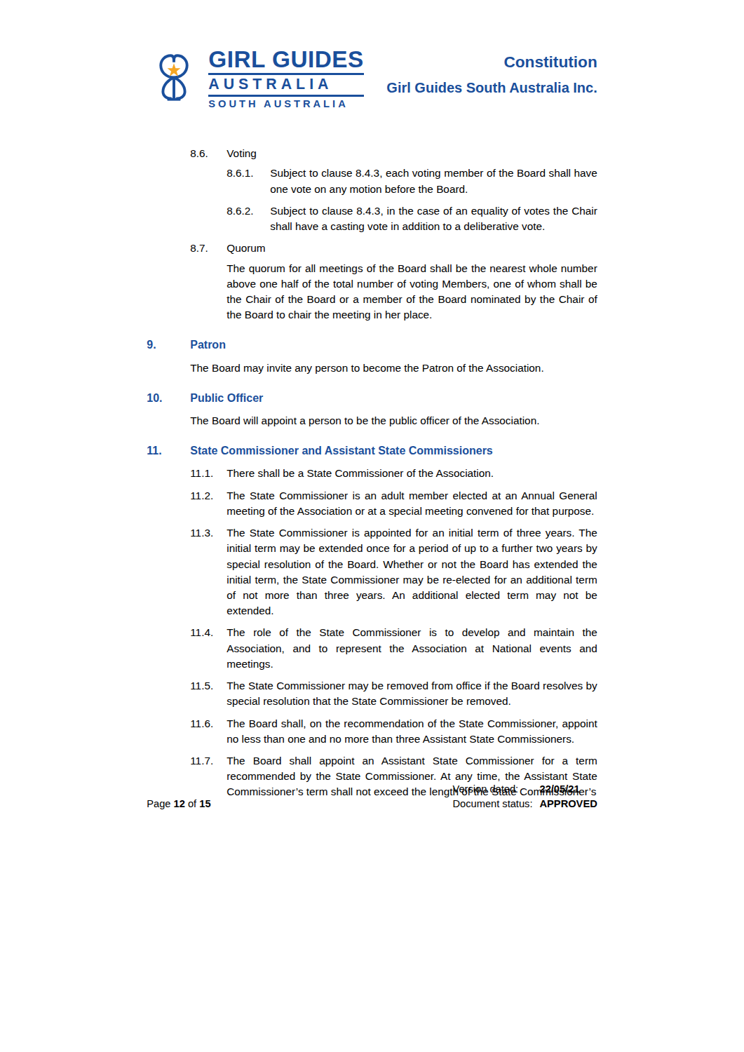GIRL GUIDES
AUSTRALIA
SOUTH AUSTRALIA
Constitution
Girl Guides South Australia Inc.
8.6. Voting
8.6.1.
Subject to clause 8.4.3, each voting member of the Board shall have one vote on any motion before the Board.
8.6.2.
Subject to clause 8.4.3, in the case of an equality of votes the Chair shall have a casting vote in addition to a deliberative vote.
8.7. Quorum
The quorum for all meetings of the Board shall be the nearest whole number above one half of the total number of voting Members, one of whom shall be the Chair of the Board or a member of the Board nominated by the Chair of the Board to chair the meeting in her place.
9. Patron
The Board may invite any person to become the Patron of the Association.
10. Public Officer
The Board will appoint a person to be the public officer of the Association.
11. State Commissioner and Assistant State Commissioners
11.1.
There shall be a State Commissioner of the Association.
11.2.
The State Commissioner is an adult member elected at an Annual General meeting of the Association or at a special meeting convened for that purpose.
11.3.
The State Commissioner is appointed for an initial term of three years. The initial term may be extended once for a period of up to a further two years by special resolution of the Board. Whether or not the Board has extended the initial term, the State Commissioner may be re-elected for an additional term of not more than three years. An additional elected term may not be extended.
11.4.
The role of the State Commissioner is to develop and maintain the Association, and to represent the Association at National events and meetings.
11.5.
The State Commissioner may be removed from office if the Board resolves by special resolution that the State Commissioner be removed.
11.6.
The Board shall, on the recommendation of the State Commissioner, appoint no less than one and no more than three Assistant State Commissioners.
11.7.
The Board shall appoint an Assistant State Commissioner for a term recommended by the State Commissioner. At any time, the Assistant State Commissioner’s term shall not exceed the length of the State Commissioner’s
Page 12 of 15
| Version dated: | 22/05/21 |
| Document status: | APPROVED |